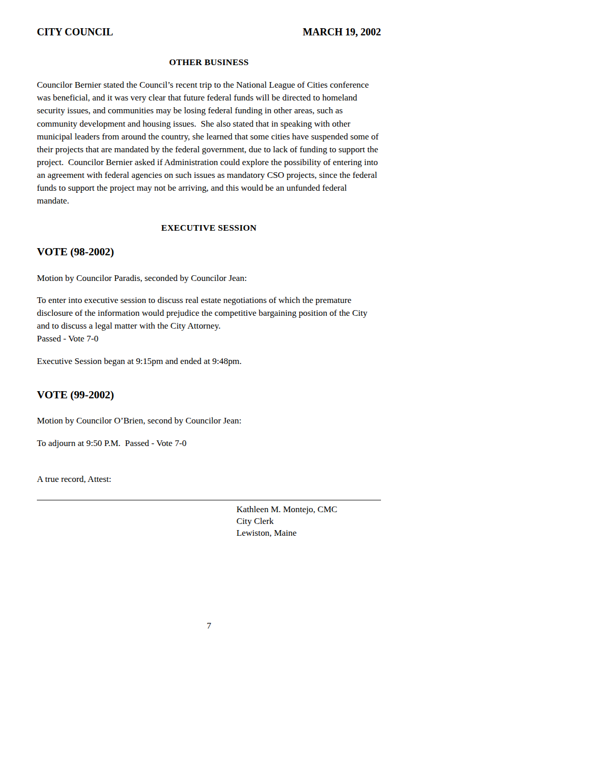CITY COUNCIL MARCH 19, 2002
OTHER BUSINESS
Councilor Bernier stated the Council’s recent trip to the National League of Cities conference was beneficial, and it was very clear that future federal funds will be directed to homeland security issues, and communities may be losing federal funding in other areas, such as community development and housing issues. She also stated that in speaking with other municipal leaders from around the country, she learned that some cities have suspended some of their projects that are mandated by the federal government, due to lack of funding to support the project. Councilor Bernier asked if Administration could explore the possibility of entering into an agreement with federal agencies on such issues as mandatory CSO projects, since the federal funds to support the project may not be arriving, and this would be an unfunded federal mandate.
EXECUTIVE SESSION
VOTE (98-2002)
Motion by Councilor Paradis, seconded by Councilor Jean:
To enter into executive session to discuss real estate negotiations of which the premature disclosure of the information would prejudice the competitive bargaining position of the City and to discuss a legal matter with the City Attorney.
Passed - Vote 7-0
Executive Session began at 9:15pm and ended at 9:48pm.
VOTE (99-2002)
Motion by Councilor O’Brien, second by Councilor Jean:
To adjourn at 9:50 P.M. Passed - Vote 7-0
A true record, Attest:
Kathleen M. Montejo, CMC
City Clerk
Lewiston, Maine
7